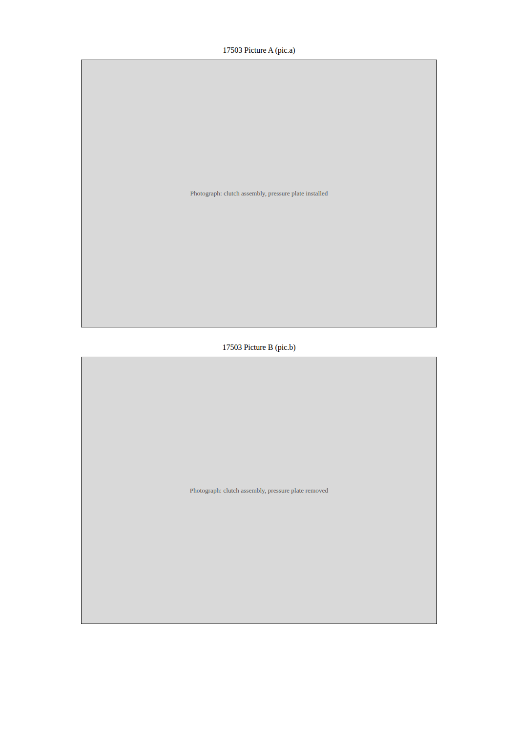17503 Picture A (pic.a)
Photograph: clutch assembly, pressure plate installed
17503 Picture B (pic.b)
Photograph: clutch assembly, pressure plate removed